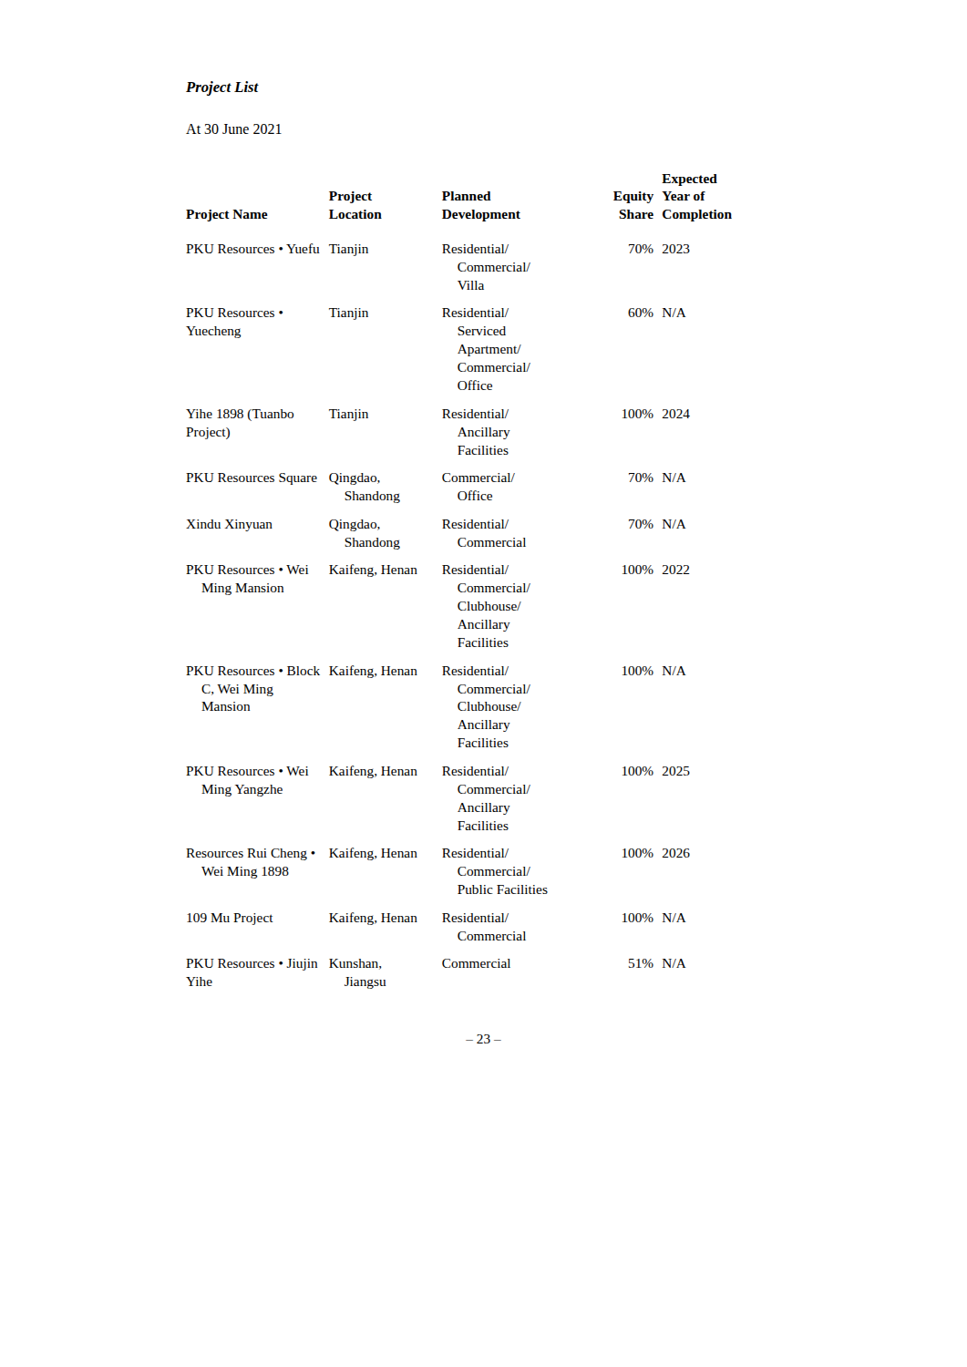Project List
At 30 June 2021
| Project Name | Project Location | Planned Development | Equity Share | Expected Year of Completion |
| --- | --- | --- | --- | --- |
| PKU Resources • Yuefu | Tianjin | Residential/ Commercial/ Villa | 70% | 2023 |
| PKU Resources • Yuecheng | Tianjin | Residential/ Serviced Apartment/ Commercial/ Office | 60% | N/A |
| Yihe 1898 (Tuanbo Project) | Tianjin | Residential/ Ancillary Facilities | 100% | 2024 |
| PKU Resources Square | Qingdao, Shandong | Commercial/ Office | 70% | N/A |
| Xindu Xinyuan | Qingdao, Shandong | Residential/ Commercial | 70% | N/A |
| PKU Resources • Wei Ming Mansion | Kaifeng, Henan | Residential/ Commercial/ Clubhouse/ Ancillary Facilities | 100% | 2022 |
| PKU Resources • Block C, Wei Ming Mansion | Kaifeng, Henan | Residential/ Commercial/ Clubhouse/ Ancillary Facilities | 100% | N/A |
| PKU Resources • Wei Ming Yangzhe | Kaifeng, Henan | Residential/ Commercial/ Ancillary Facilities | 100% | 2025 |
| Resources Rui Cheng • Wei Ming 1898 | Kaifeng, Henan | Residential/ Commercial/ Public Facilities | 100% | 2026 |
| 109 Mu Project | Kaifeng, Henan | Residential/ Commercial | 100% | N/A |
| PKU Resources • Jiujin Yihe | Kunshan, Jiangsu | Commercial | 51% | N/A |
– 23 –